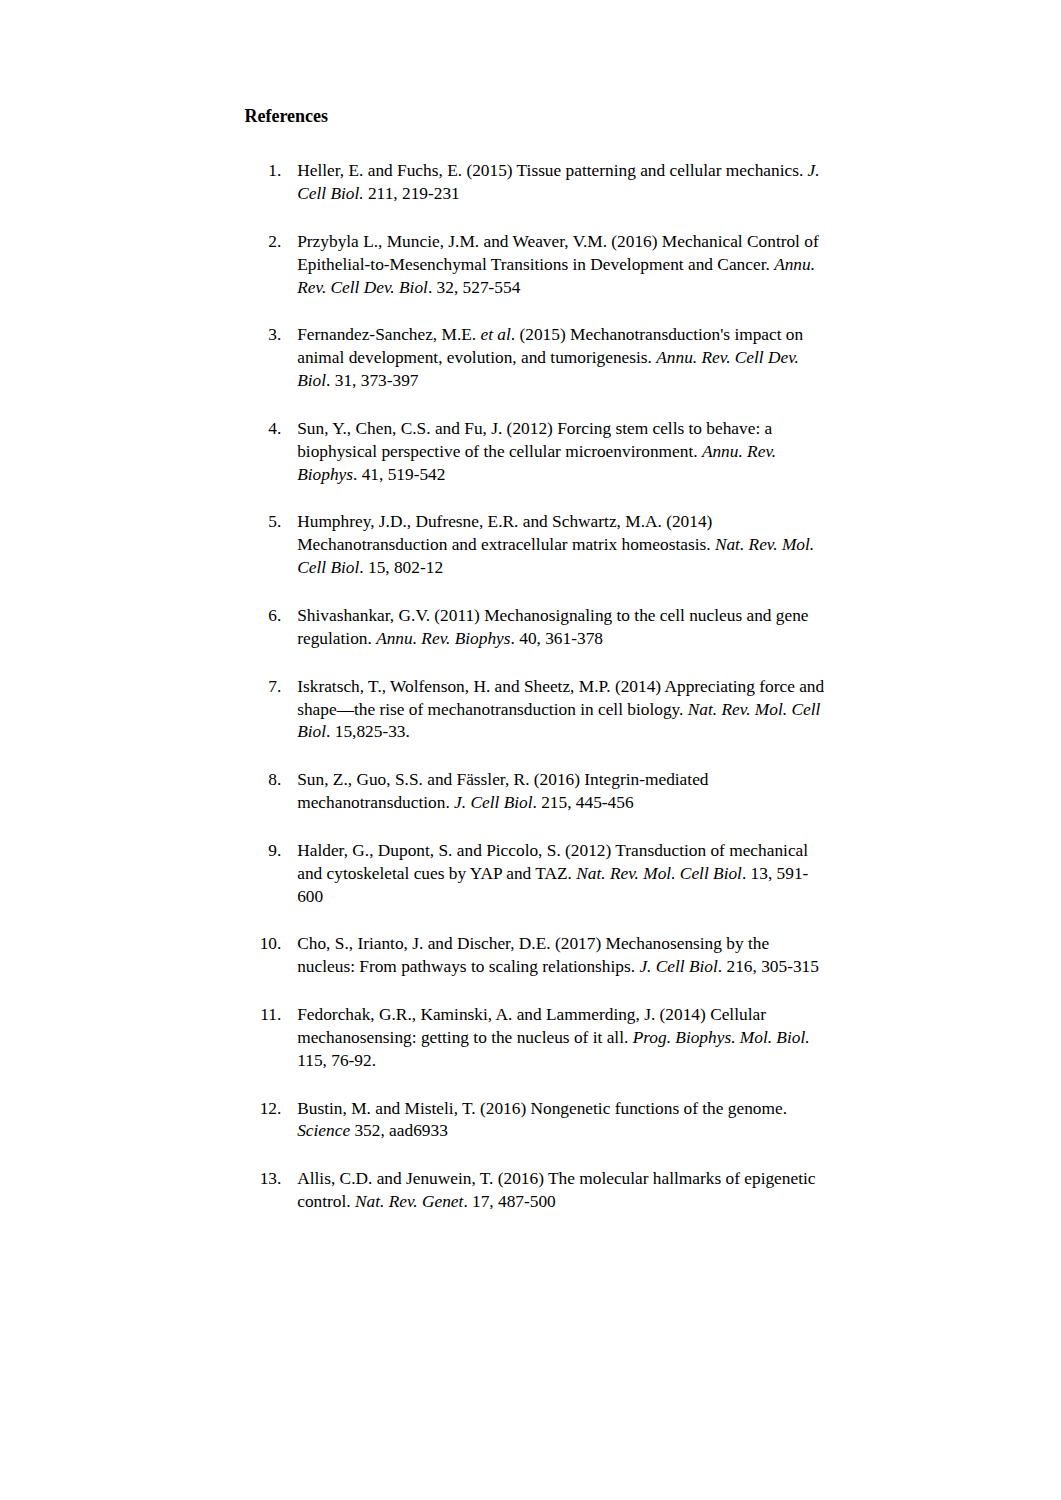References
Heller, E. and Fuchs, E. (2015) Tissue patterning and cellular mechanics. J. Cell Biol. 211, 219-231
Przybyla L., Muncie, J.M. and Weaver, V.M. (2016) Mechanical Control of Epithelial-to-Mesenchymal Transitions in Development and Cancer. Annu. Rev. Cell Dev. Biol. 32, 527-554
Fernandez-Sanchez, M.E. et al. (2015) Mechanotransduction's impact on animal development, evolution, and tumorigenesis. Annu. Rev. Cell Dev. Biol. 31, 373-397
Sun, Y., Chen, C.S. and Fu, J. (2012) Forcing stem cells to behave: a biophysical perspective of the cellular microenvironment. Annu. Rev. Biophys. 41, 519-542
Humphrey, J.D., Dufresne, E.R. and Schwartz, M.A. (2014) Mechanotransduction and extracellular matrix homeostasis. Nat. Rev. Mol. Cell Biol. 15, 802-12
Shivashankar, G.V. (2011) Mechanosignaling to the cell nucleus and gene regulation. Annu. Rev. Biophys. 40, 361-378
Iskratsch, T., Wolfenson, H. and Sheetz, M.P. (2014) Appreciating force and shape—the rise of mechanotransduction in cell biology. Nat. Rev. Mol. Cell Biol. 15,825-33.
Sun, Z., Guo, S.S. and Fässler, R. (2016) Integrin-mediated mechanotransduction. J. Cell Biol. 215, 445-456
Halder, G., Dupont, S. and Piccolo, S. (2012) Transduction of mechanical and cytoskeletal cues by YAP and TAZ. Nat. Rev. Mol. Cell Biol. 13, 591-600
Cho, S., Irianto, J. and Discher, D.E. (2017) Mechanosensing by the nucleus: From pathways to scaling relationships. J. Cell Biol. 216, 305-315
Fedorchak, G.R., Kaminski, A. and Lammerding, J. (2014) Cellular mechanosensing: getting to the nucleus of it all. Prog. Biophys. Mol. Biol. 115, 76-92.
Bustin, M. and Misteli, T. (2016) Nongenetic functions of the genome. Science 352, aad6933
Allis, C.D. and Jenuwein, T. (2016) The molecular hallmarks of epigenetic control. Nat. Rev. Genet. 17, 487-500